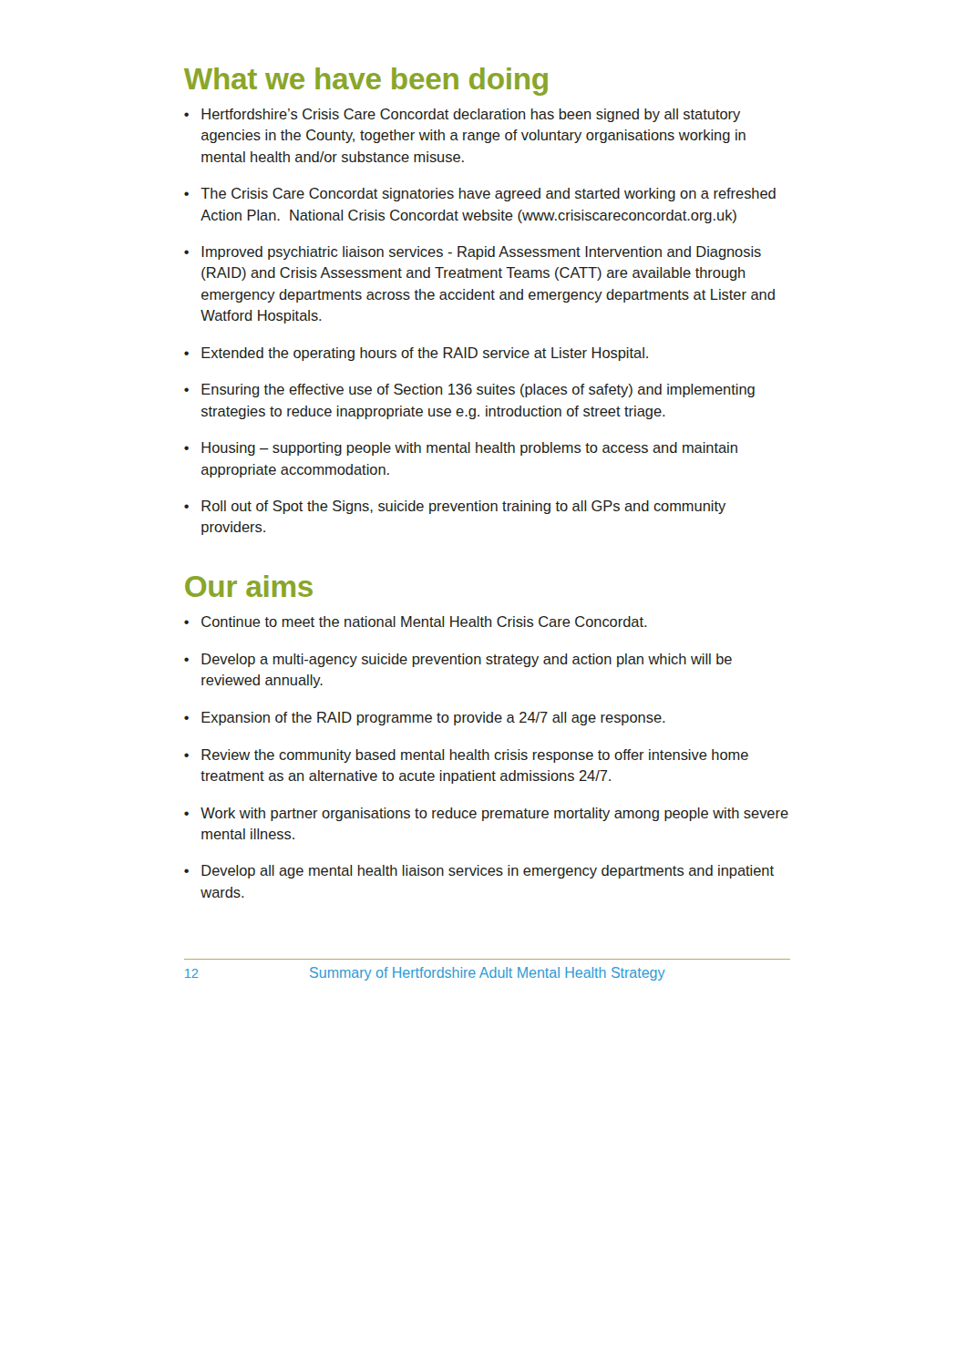What we have been doing
Hertfordshire’s Crisis Care Concordat declaration has been signed by all statutory agencies in the County, together with a range of voluntary organisations working in mental health and/or substance misuse.
The Crisis Care Concordat signatories have agreed and started working on a refreshed Action Plan. National Crisis Concordat website (www.crisiscareconcordat.org.uk)
Improved psychiatric liaison services - Rapid Assessment Intervention and Diagnosis (RAID) and Crisis Assessment and Treatment Teams (CATT) are available through emergency departments across the accident and emergency departments at Lister and Watford Hospitals.
Extended the operating hours of the RAID service at Lister Hospital.
Ensuring the effective use of Section 136 suites (places of safety) and implementing strategies to reduce inappropriate use e.g. introduction of street triage.
Housing – supporting people with mental health problems to access and maintain appropriate accommodation.
Roll out of Spot the Signs, suicide prevention training to all GPs and community providers.
Our aims
Continue to meet the national Mental Health Crisis Care Concordat.
Develop a multi-agency suicide prevention strategy and action plan which will be reviewed annually.
Expansion of the RAID programme to provide a 24/7 all age response.
Review the community based mental health crisis response to offer intensive home treatment as an alternative to acute inpatient admissions 24/7.
Work with partner organisations to reduce premature mortality among people with severe mental illness.
Develop all age mental health liaison services in emergency departments and inpatient wards.
12
Summary of Hertfordshire Adult Mental Health Strategy